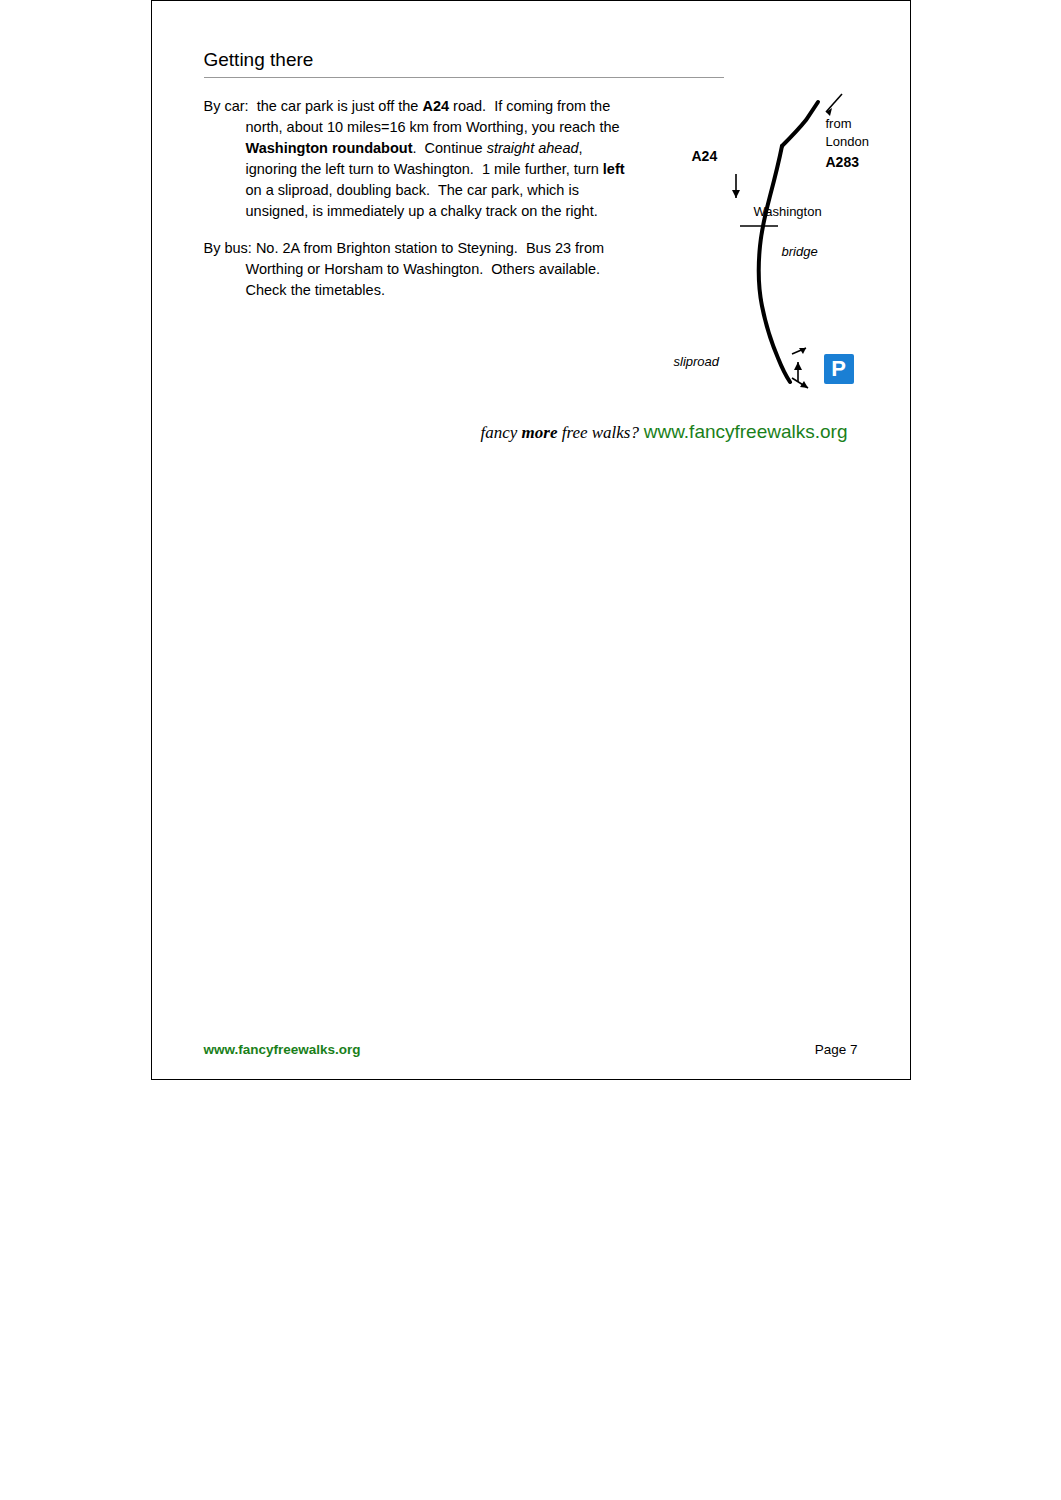Getting there
from
London
A283
A24
Washington
bridge
sliproad
P
By car: the car park is just off the A24 road. If coming from the north, about 10 miles=16 km from Worthing, you reach the Washington roundabout. Continue straight ahead, ignoring the left turn to Washington. 1 mile further, turn left on a sliproad, doubling back. The car park, which is unsigned, is immediately up a chalky track on the right.
By bus: No. 2A from Brighton station to Steyning. Bus 23 from Worthing or Horsham to Washington. Others available. Check the timetables.
fancy more free walks? www.fancyfreewalks.org
www.fancyfreewalks.org Page 7